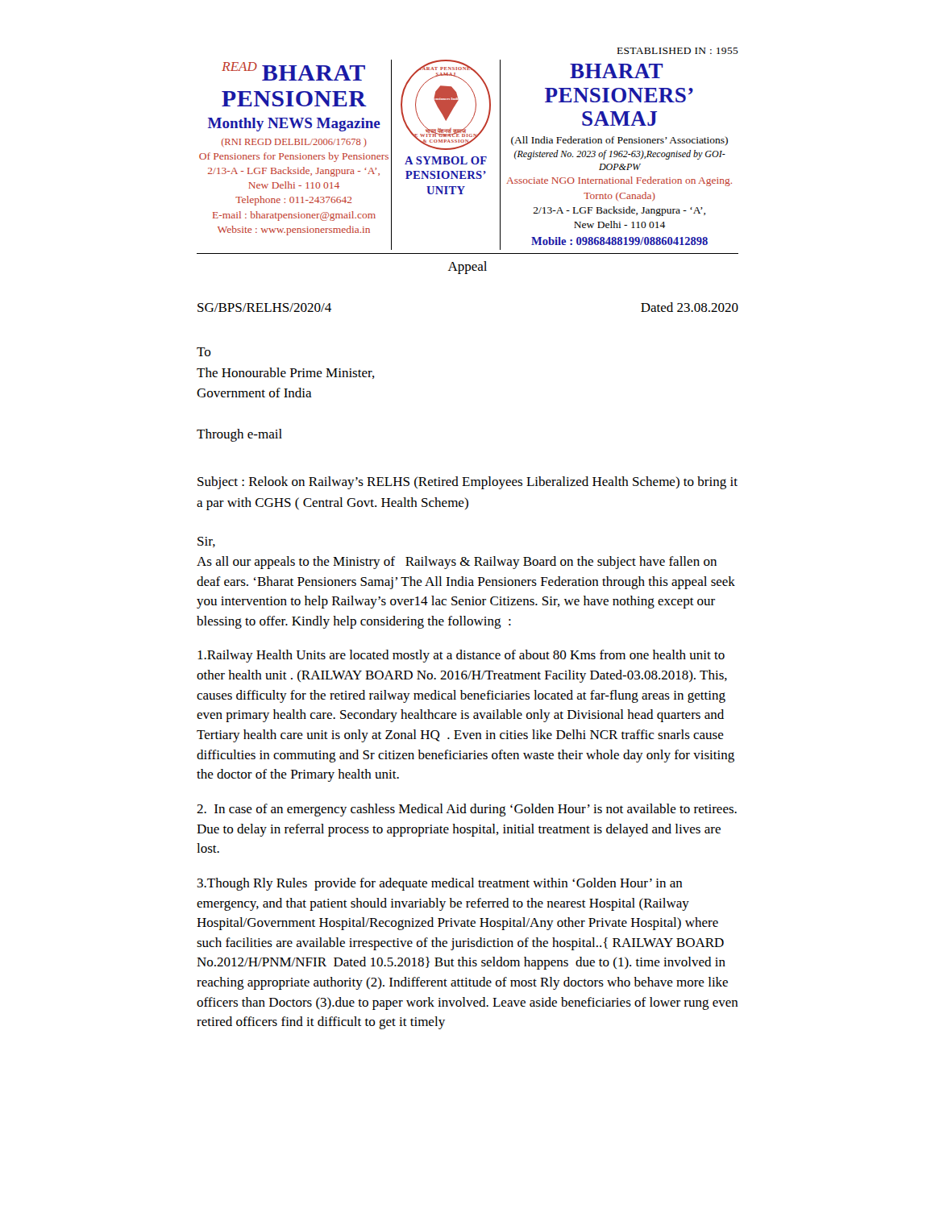ESTABLISHED IN : 1955
| READ BHARAT PENSIONER Monthly NEWS Magazine (RNI REGD DELBIL/2006/17678 ) Of Pensioners for Pensioners by Pensioners 2/13-A - LGF Backside, Jangpura - ‘A’, New Delhi - 110 014 Telephone : 011-24376642 E-mail : bharatpensioner@gmail.com Website : www.pensionersmedia.in | BHARAT PENSIONERS SAMAJ Pensioners India भारत पेंशनर्स समाज LIVE WITH GRACE DIGNITY & COMPASSION A SYMBOL OF PENSIONERS’ UNITY | BHARAT PENSIONERS’ SAMAJ (All India Federation of Pensioners’ Associations) (Registered No. 2023 of 1962-63),Recognised by GOI-DOP&PW Associate NGO International Federation on Ageing. Tornto (Canada) 2/13-A - LGF Backside, Jangpura - ‘A’, New Delhi - 110 014 Mobile : 09868488199/08860412898 |
Appeal
SG/BPS/RELHS/2020/4
Dated 23.08.2020
To
The Honourable Prime Minister,
Government of India
Through e-mail
Subject : Relook on Railway’s RELHS (Retired Employees Liberalized Health Scheme) to bring it a par with CGHS ( Central Govt. Health Scheme)
Sir,
As all our appeals to the Ministry of Railways & Railway Board on the subject have fallen on deaf ears. ‘Bharat Pensioners Samaj’ The All India Pensioners Federation through this appeal seek you intervention to help Railway’s over14 lac Senior Citizens. Sir, we have nothing except our blessing to offer. Kindly help considering the following :
1.Railway Health Units are located mostly at a distance of about 80 Kms from one health unit to other health unit . (RAILWAY BOARD No. 2016/H/Treatment Facility Dated-03.08.2018). This, causes difficulty for the retired railway medical beneficiaries located at far-flung areas in getting even primary health care. Secondary healthcare is available only at Divisional head quarters and Tertiary health care unit is only at Zonal HQ . Even in cities like Delhi NCR traffic snarls cause difficulties in commuting and Sr citizen beneficiaries often waste their whole day only for visiting the doctor of the Primary health unit.
2. In case of an emergency cashless Medical Aid during ‘Golden Hour’ is not available to retirees. Due to delay in referral process to appropriate hospital, initial treatment is delayed and lives are lost.
3.Though Rly Rules provide for adequate medical treatment within ‘Golden Hour’ in an emergency, and that patient should invariably be referred to the nearest Hospital (Railway Hospital/Government Hospital/Recognized Private Hospital/Any other Private Hospital) where such facilities are available irrespective of the jurisdiction of the hospital..{ RAILWAY BOARD No.2012/H/PNM/NFIR Dated 10.5.2018} But this seldom happens due to (1). time involved in reaching appropriate authority (2). Indifferent attitude of most Rly doctors who behave more like officers than Doctors (3).due to paper work involved. Leave aside beneficiaries of lower rung even retired officers find it difficult to get it timely